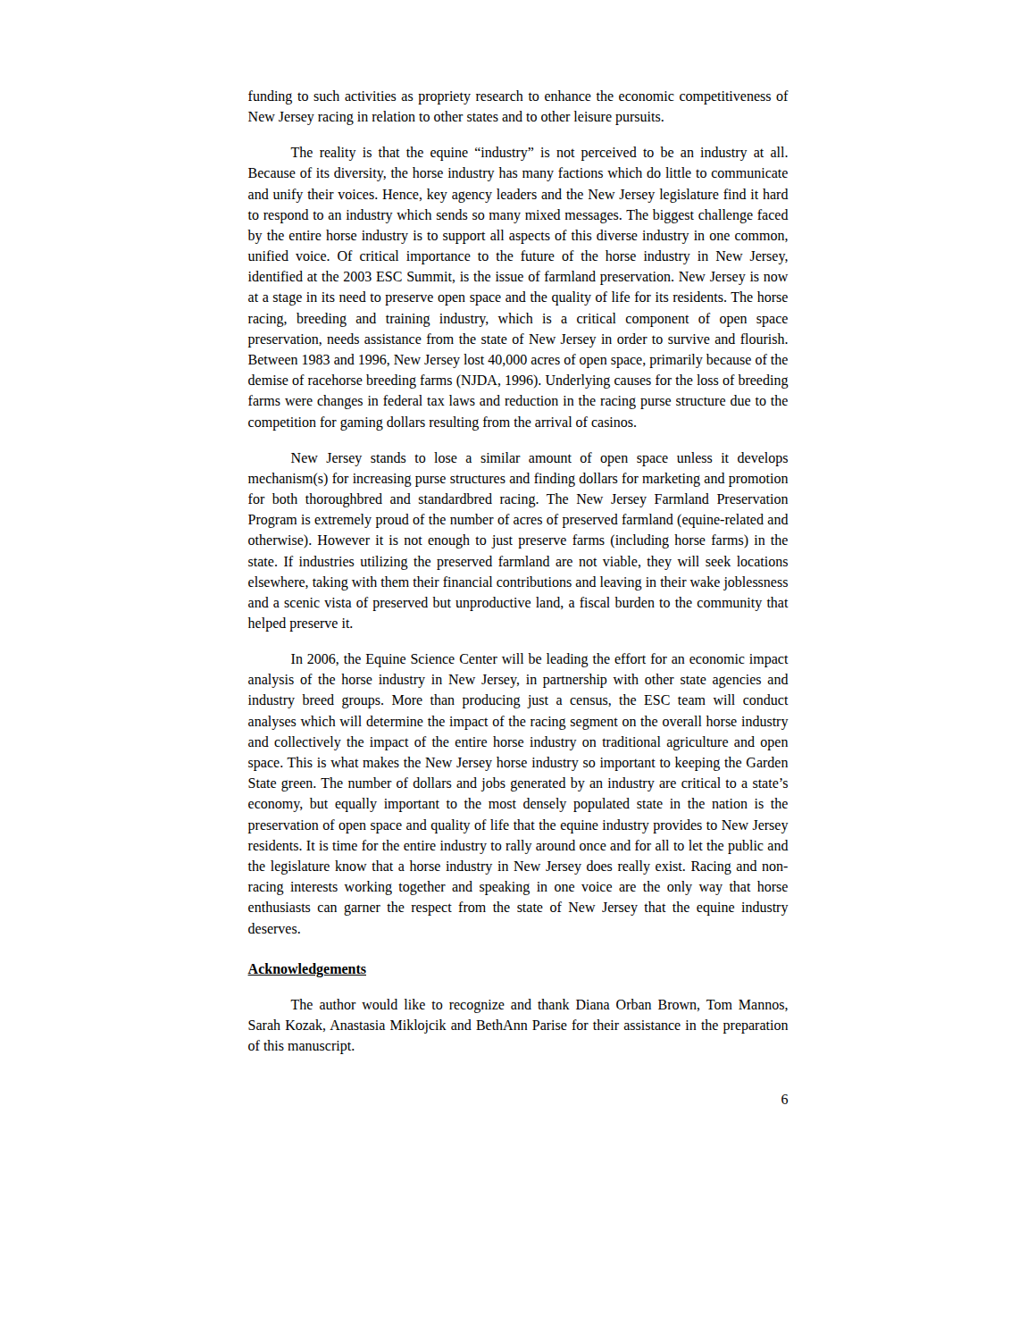funding to such activities as propriety research to enhance the economic competitiveness of New Jersey racing in relation to other states and to other leisure pursuits.
The reality is that the equine “industry” is not perceived to be an industry at all. Because of its diversity, the horse industry has many factions which do little to communicate and unify their voices. Hence, key agency leaders and the New Jersey legislature find it hard to respond to an industry which sends so many mixed messages. The biggest challenge faced by the entire horse industry is to support all aspects of this diverse industry in one common, unified voice. Of critical importance to the future of the horse industry in New Jersey, identified at the 2003 ESC Summit, is the issue of farmland preservation. New Jersey is now at a stage in its need to preserve open space and the quality of life for its residents. The horse racing, breeding and training industry, which is a critical component of open space preservation, needs assistance from the state of New Jersey in order to survive and flourish. Between 1983 and 1996, New Jersey lost 40,000 acres of open space, primarily because of the demise of racehorse breeding farms (NJDA, 1996). Underlying causes for the loss of breeding farms were changes in federal tax laws and reduction in the racing purse structure due to the competition for gaming dollars resulting from the arrival of casinos.
New Jersey stands to lose a similar amount of open space unless it develops mechanism(s) for increasing purse structures and finding dollars for marketing and promotion for both thoroughbred and standardbred racing. The New Jersey Farmland Preservation Program is extremely proud of the number of acres of preserved farmland (equine-related and otherwise). However it is not enough to just preserve farms (including horse farms) in the state. If industries utilizing the preserved farmland are not viable, they will seek locations elsewhere, taking with them their financial contributions and leaving in their wake joblessness and a scenic vista of preserved but unproductive land, a fiscal burden to the community that helped preserve it.
In 2006, the Equine Science Center will be leading the effort for an economic impact analysis of the horse industry in New Jersey, in partnership with other state agencies and industry breed groups. More than producing just a census, the ESC team will conduct analyses which will determine the impact of the racing segment on the overall horse industry and collectively the impact of the entire horse industry on traditional agriculture and open space. This is what makes the New Jersey horse industry so important to keeping the Garden State green. The number of dollars and jobs generated by an industry are critical to a state’s economy, but equally important to the most densely populated state in the nation is the preservation of open space and quality of life that the equine industry provides to New Jersey residents. It is time for the entire industry to rally around once and for all to let the public and the legislature know that a horse industry in New Jersey does really exist. Racing and non-racing interests working together and speaking in one voice are the only way that horse enthusiasts can garner the respect from the state of New Jersey that the equine industry deserves.
Acknowledgements
The author would like to recognize and thank Diana Orban Brown, Tom Mannos, Sarah Kozak, Anastasia Miklojcik and BethAnn Parise for their assistance in the preparation of this manuscript.
6